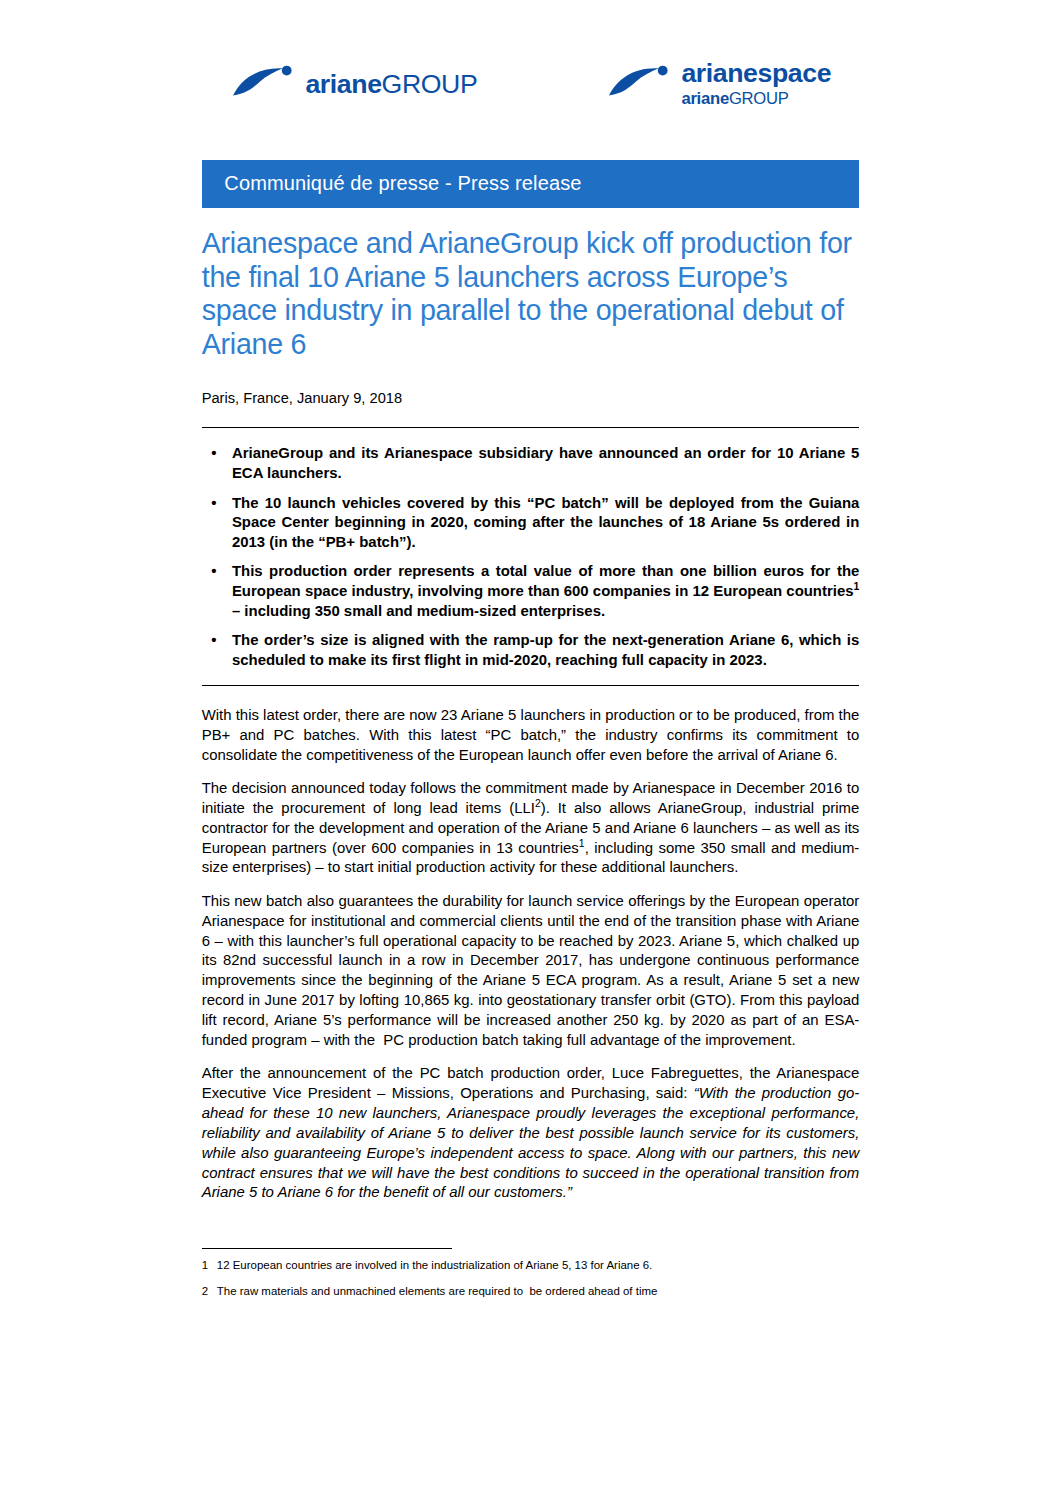arianeGROUP
arianespace
arianeGROUP
Communiqué de presse - Press release
Arianespace and ArianeGroup kick off production for the final 10 Ariane 5 launchers across Europe’s space industry in parallel to the operational debut of Ariane 6
Paris, France, January 9, 2018
ArianeGroup and its Arianespace subsidiary have announced an order for 10 Ariane 5 ECA launchers.
The 10 launch vehicles covered by this “PC batch” will be deployed from the Guiana Space Center beginning in 2020, coming after the launches of 18 Ariane 5s ordered in 2013 (in the “PB+ batch”).
This production order represents a total value of more than one billion euros for the European space industry, involving more than 600 companies in 12 European countries1 – including 350 small and medium-sized enterprises.
The order’s size is aligned with the ramp-up for the next-generation Ariane 6, which is scheduled to make its first flight in mid-2020, reaching full capacity in 2023.
With this latest order, there are now 23 Ariane 5 launchers in production or to be produced, from the PB+ and PC batches. With this latest “PC batch,” the industry confirms its commitment to consolidate the competitiveness of the European launch offer even before the arrival of Ariane 6.
The decision announced today follows the commitment made by Arianespace in December 2016 to initiate the procurement of long lead items (LLI2). It also allows ArianeGroup, industrial prime contractor for the development and operation of the Ariane 5 and Ariane 6 launchers – as well as its European partners (over 600 companies in 13 countries1, including some 350 small and medium-size enterprises) – to start initial production activity for these additional launchers.
This new batch also guarantees the durability for launch service offerings by the European operator Arianespace for institutional and commercial clients until the end of the transition phase with Ariane 6 – with this launcher’s full operational capacity to be reached by 2023. Ariane 5, which chalked up its 82nd successful launch in a row in December 2017, has undergone continuous performance improvements since the beginning of the Ariane 5 ECA program. As a result, Ariane 5 set a new record in June 2017 by lofting 10,865 kg. into geostationary transfer orbit (GTO). From this payload lift record, Ariane 5’s performance will be increased another 250 kg. by 2020 as part of an ESA-funded program – with the PC production batch taking full advantage of the improvement.
After the announcement of the PC batch production order, Luce Fabreguettes, the Arianespace Executive Vice President – Missions, Operations and Purchasing, said: “With the production go-ahead for these 10 new launchers, Arianespace proudly leverages the exceptional performance, reliability and availability of Ariane 5 to deliver the best possible launch service for its customers, while also guaranteeing Europe’s independent access to space. Along with our partners, this new contract ensures that we will have the best conditions to succeed in the operational transition from Ariane 5 to Ariane 6 for the benefit of all our customers.”
112 European countries are involved in the industrialization of Ariane 5, 13 for Ariane 6.
2 The raw materials and unmachined elements are required to be ordered ahead of time